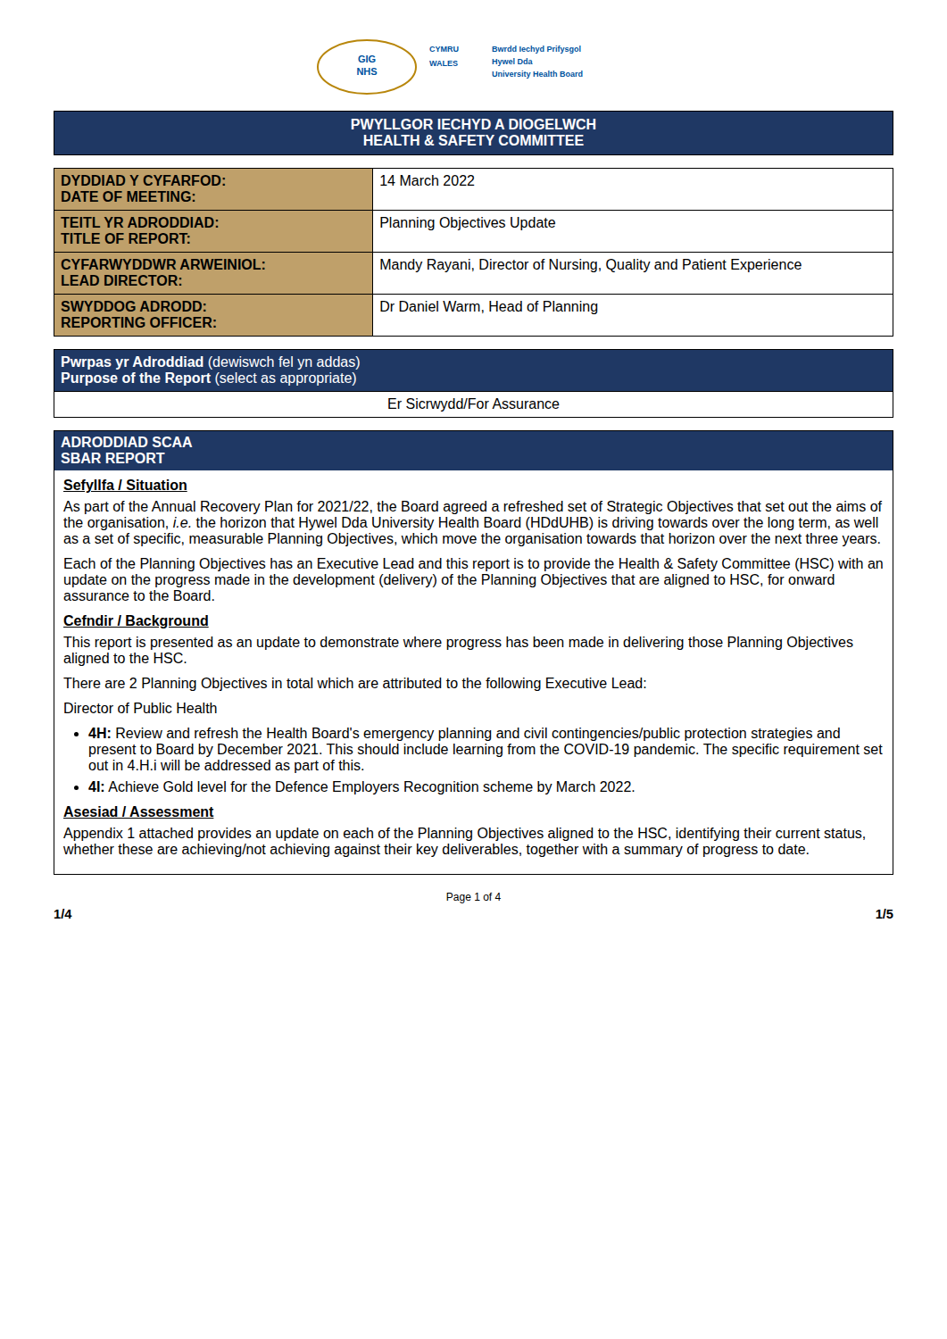GIG NHS CYMRU WALES Bwrdd Iechyd Prifysgol Hywel Dda University Health Board
PWYLLGOR IECHYD A DIOGELWCH HEALTH & SAFETY COMMITTEE
| DYDDIAD Y CYFARFOD: DATE OF MEETING: | 14 March 2022 |
| TEITL YR ADRODDIAD: TITLE OF REPORT: | Planning Objectives Update |
| CYFARWYDDWR ARWEINIOL: LEAD DIRECTOR: | Mandy Rayani, Director of Nursing, Quality and Patient Experience |
| SWYDDOG ADRODD: REPORTING OFFICER: | Dr Daniel Warm, Head of Planning |
| Pwrpas yr Adroddiad (dewiswch fel yn addas) Purpose of the Report (select as appropriate) |
| Er Sicrwydd/For Assurance |
ADRODDIAD SCAA SBAR REPORT
Sefyllfa / Situation
As part of the Annual Recovery Plan for 2021/22, the Board agreed a refreshed set of Strategic Objectives that set out the aims of the organisation, i.e. the horizon that Hywel Dda University Health Board (HDdUHB) is driving towards over the long term, as well as a set of specific, measurable Planning Objectives, which move the organisation towards that horizon over the next three years.
Each of the Planning Objectives has an Executive Lead and this report is to provide the Health & Safety Committee (HSC) with an update on the progress made in the development (delivery) of the Planning Objectives that are aligned to HSC, for onward assurance to the Board.
Cefndir / Background
This report is presented as an update to demonstrate where progress has been made in delivering those Planning Objectives aligned to the HSC.
There are 2 Planning Objectives in total which are attributed to the following Executive Lead:
Director of Public Health
4H: Review and refresh the Health Board's emergency planning and civil contingencies/public protection strategies and present to Board by December 2021. This should include learning from the COVID-19 pandemic. The specific requirement set out in 4.H.i will be addressed as part of this.
4I: Achieve Gold level for the Defence Employers Recognition scheme by March 2022.
Asesiad / Assessment
Appendix 1 attached provides an update on each of the Planning Objectives aligned to the HSC, identifying their current status, whether these are achieving/not achieving against their key deliverables, together with a summary of progress to date.
Page 1 of 4
1/4 1/5